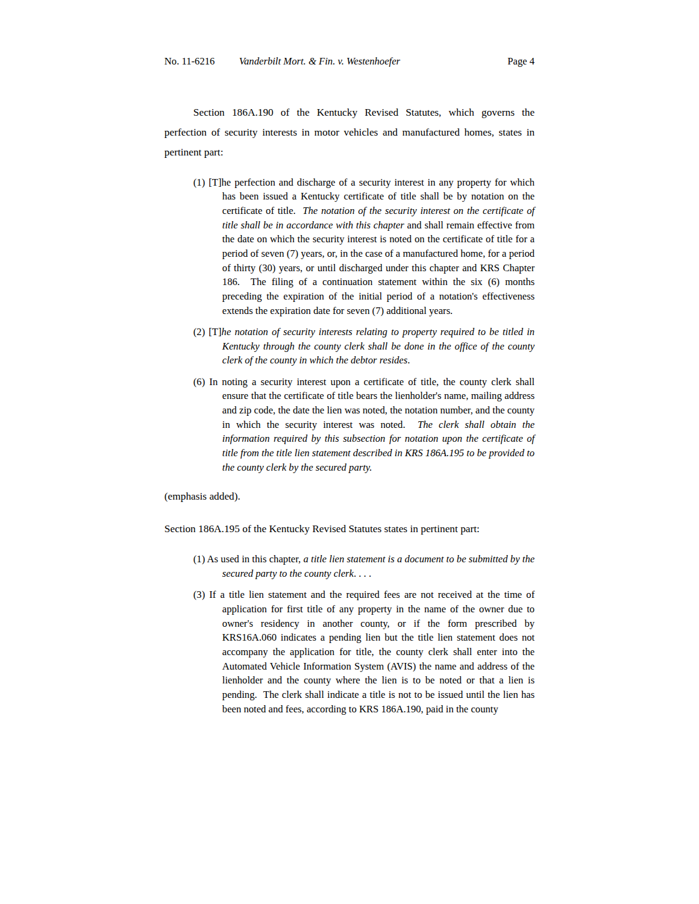No. 11-6216 Vanderbilt Mort. & Fin. v. Westenhoefer Page 4
Section 186A.190 of the Kentucky Revised Statutes, which governs the perfection of security interests in motor vehicles and manufactured homes, states in pertinent part:
(1) [T]he perfection and discharge of a security interest in any property for which has been issued a Kentucky certificate of title shall be by notation on the certificate of title. The notation of the security interest on the certificate of title shall be in accordance with this chapter and shall remain effective from the date on which the security interest is noted on the certificate of title for a period of seven (7) years, or, in the case of a manufactured home, for a period of thirty (30) years, or until discharged under this chapter and KRS Chapter 186. The filing of a continuation statement within the six (6) months preceding the expiration of the initial period of a notation's effectiveness extends the expiration date for seven (7) additional years.
(2) [T]he notation of security interests relating to property required to be titled in Kentucky through the county clerk shall be done in the office of the county clerk of the county in which the debtor resides.
(6) In noting a security interest upon a certificate of title, the county clerk shall ensure that the certificate of title bears the lienholder's name, mailing address and zip code, the date the lien was noted, the notation number, and the county in which the security interest was noted. The clerk shall obtain the information required by this subsection for notation upon the certificate of title from the title lien statement described in KRS 186A.195 to be provided to the county clerk by the secured party.
(emphasis added).
Section 186A.195 of the Kentucky Revised Statutes states in pertinent part:
(1) As used in this chapter, a title lien statement is a document to be submitted by the secured party to the county clerk. . . .
(3) If a title lien statement and the required fees are not received at the time of application for first title of any property in the name of the owner due to owner's residency in another county, or if the form prescribed by KRS16A.060 indicates a pending lien but the title lien statement does not accompany the application for title, the county clerk shall enter into the Automated Vehicle Information System (AVIS) the name and address of the lienholder and the county where the lien is to be noted or that a lien is pending. The clerk shall indicate a title is not to be issued until the lien has been noted and fees, according to KRS 186A.190, paid in the county